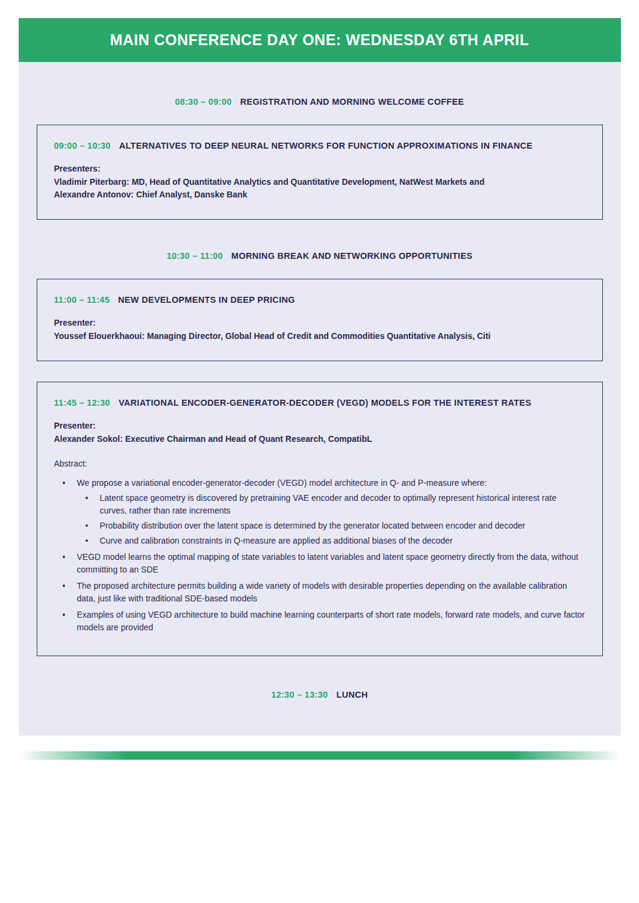MAIN CONFERENCE DAY ONE: WEDNESDAY 6TH APRIL
08:30 – 09:00 REGISTRATION AND MORNING WELCOME COFFEE
09:00 – 10:30 ALTERNATIVES TO DEEP NEURAL NETWORKS FOR FUNCTION APPROXIMATIONS IN FINANCE
Presenters:
Vladimir Piterbarg: MD, Head of Quantitative Analytics and Quantitative Development, NatWest Markets and
Alexandre Antonov: Chief Analyst, Danske Bank
10:30 – 11:00 MORNING BREAK AND NETWORKING OPPORTUNITIES
11:00 – 11:45 NEW DEVELOPMENTS IN DEEP PRICING
Presenter:
Youssef Elouerkhaoui: Managing Director, Global Head of Credit and Commodities Quantitative Analysis, Citi
11:45 – 12:30 VARIATIONAL ENCODER-GENERATOR-DECODER (VEGD) MODELS FOR THE INTEREST RATES
Presenter:
Alexander Sokol: Executive Chairman and Head of Quant Research, CompatibL
Abstract:
We propose a variational encoder-generator-decoder (VEGD) model architecture in Q- and P-measure where:
Latent space geometry is discovered by pretraining VAE encoder and decoder to optimally represent historical interest rate curves, rather than rate increments
Probability distribution over the latent space is determined by the generator located between encoder and decoder
Curve and calibration constraints in Q-measure are applied as additional biases of the decoder
VEGD model learns the optimal mapping of state variables to latent variables and latent space geometry directly from the data, without committing to an SDE
The proposed architecture permits building a wide variety of models with desirable properties depending on the available calibration data, just like with traditional SDE-based models
Examples of using VEGD architecture to build machine learning counterparts of short rate models, forward rate models, and curve factor models are provided
12:30 – 13:30 LUNCH